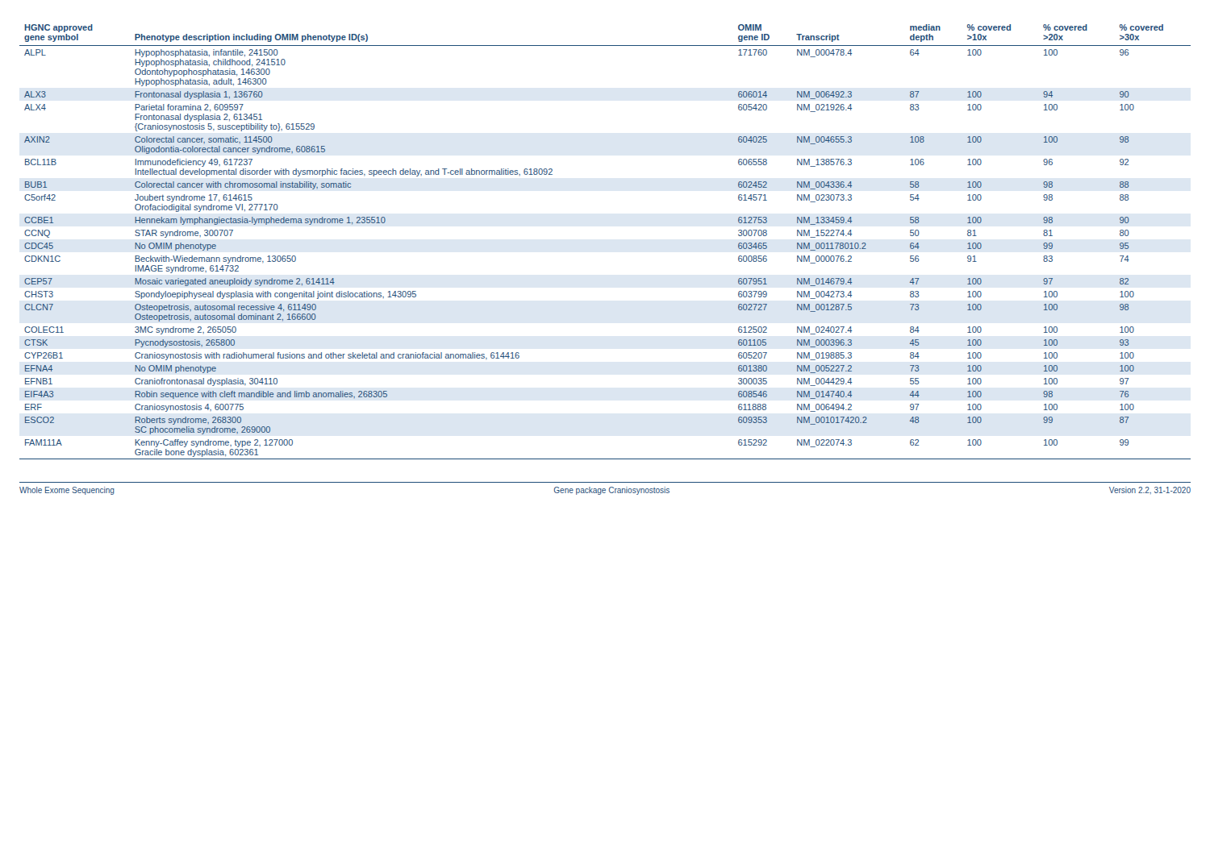| HGNC approved gene symbol | Phenotype description including OMIM phenotype ID(s) | OMIM gene ID | Transcript | median depth | % covered >10x | % covered >20x | % covered >30x |
| --- | --- | --- | --- | --- | --- | --- | --- |
| ALPL | Hypophosphatasia, infantile, 241500 Hypophosphatasia, childhood, 241510 Odontohypophosphatasia, 146300 Hypophosphatasia, adult, 146300 | 171760 | NM_000478.4 | 64 | 100 | 100 | 96 |
| ALX3 | Frontonasal dysplasia 1, 136760 | 606014 | NM_006492.3 | 87 | 100 | 94 | 90 |
| ALX4 | Parietal foramina 2, 609597 Frontonasal dysplasia 2, 613451 {Craniosynostosis 5, susceptibility to}, 615529 | 605420 | NM_021926.4 | 83 | 100 | 100 | 100 |
| AXIN2 | Colorectal cancer, somatic, 114500 Oligodontia-colorectal cancer syndrome, 608615 | 604025 | NM_004655.3 | 108 | 100 | 100 | 98 |
| BCL11B | Immunodeficiency 49, 617237 Intellectual developmental disorder with dysmorphic facies, speech delay, and T-cell abnormalities, 618092 | 606558 | NM_138576.3 | 106 | 100 | 96 | 92 |
| BUB1 | Colorectal cancer with chromosomal instability, somatic | 602452 | NM_004336.4 | 58 | 100 | 98 | 88 |
| C5orf42 | Joubert syndrome 17, 614615 Orofaciodigital syndrome VI, 277170 | 614571 | NM_023073.3 | 54 | 100 | 98 | 88 |
| CCBE1 | Hennekam lymphangiectasia-lymphedema syndrome 1, 235510 | 612753 | NM_133459.4 | 58 | 100 | 98 | 90 |
| CCNQ | STAR syndrome, 300707 | 300708 | NM_152274.4 | 50 | 81 | 81 | 80 |
| CDC45 | No OMIM phenotype | 603465 | NM_001178010.2 | 64 | 100 | 99 | 95 |
| CDKN1C | Beckwith-Wiedemann syndrome, 130650 IMAGE syndrome, 614732 | 600856 | NM_000076.2 | 56 | 91 | 83 | 74 |
| CEP57 | Mosaic variegated aneuploidy syndrome 2, 614114 | 607951 | NM_014679.4 | 47 | 100 | 97 | 82 |
| CHST3 | Spondyloepiphyseal dysplasia with congenital joint dislocations, 143095 | 603799 | NM_004273.4 | 83 | 100 | 100 | 100 |
| CLCN7 | Osteopetrosis, autosomal recessive 4, 611490 Osteopetrosis, autosomal dominant 2, 166600 | 602727 | NM_001287.5 | 73 | 100 | 100 | 98 |
| COLEC11 | 3MC syndrome 2, 265050 | 612502 | NM_024027.4 | 84 | 100 | 100 | 100 |
| CTSK | Pycnodysostosis, 265800 | 601105 | NM_000396.3 | 45 | 100 | 100 | 93 |
| CYP26B1 | Craniosynostosis with radiohumeral fusions and other skeletal and craniofacial anomalies, 614416 | 605207 | NM_019885.3 | 84 | 100 | 100 | 100 |
| EFNA4 | No OMIM phenotype | 601380 | NM_005227.2 | 73 | 100 | 100 | 100 |
| EFNB1 | Craniofrontonasal dysplasia, 304110 | 300035 | NM_004429.4 | 55 | 100 | 100 | 97 |
| EIF4A3 | Robin sequence with cleft mandible and limb anomalies, 268305 | 608546 | NM_014740.4 | 44 | 100 | 98 | 76 |
| ERF | Craniosynostosis 4, 600775 | 611888 | NM_006494.2 | 97 | 100 | 100 | 100 |
| ESCO2 | Roberts syndrome, 268300 SC phocomelia syndrome, 269000 | 609353 | NM_001017420.2 | 48 | 100 | 99 | 87 |
| FAM111A | Kenny-Caffey syndrome, type 2, 127000 Gracile bone dysplasia, 602361 | 615292 | NM_022074.3 | 62 | 100 | 100 | 99 |
Whole Exome Sequencing Gene package Craniosynostosis Version 2.2, 31-1-2020